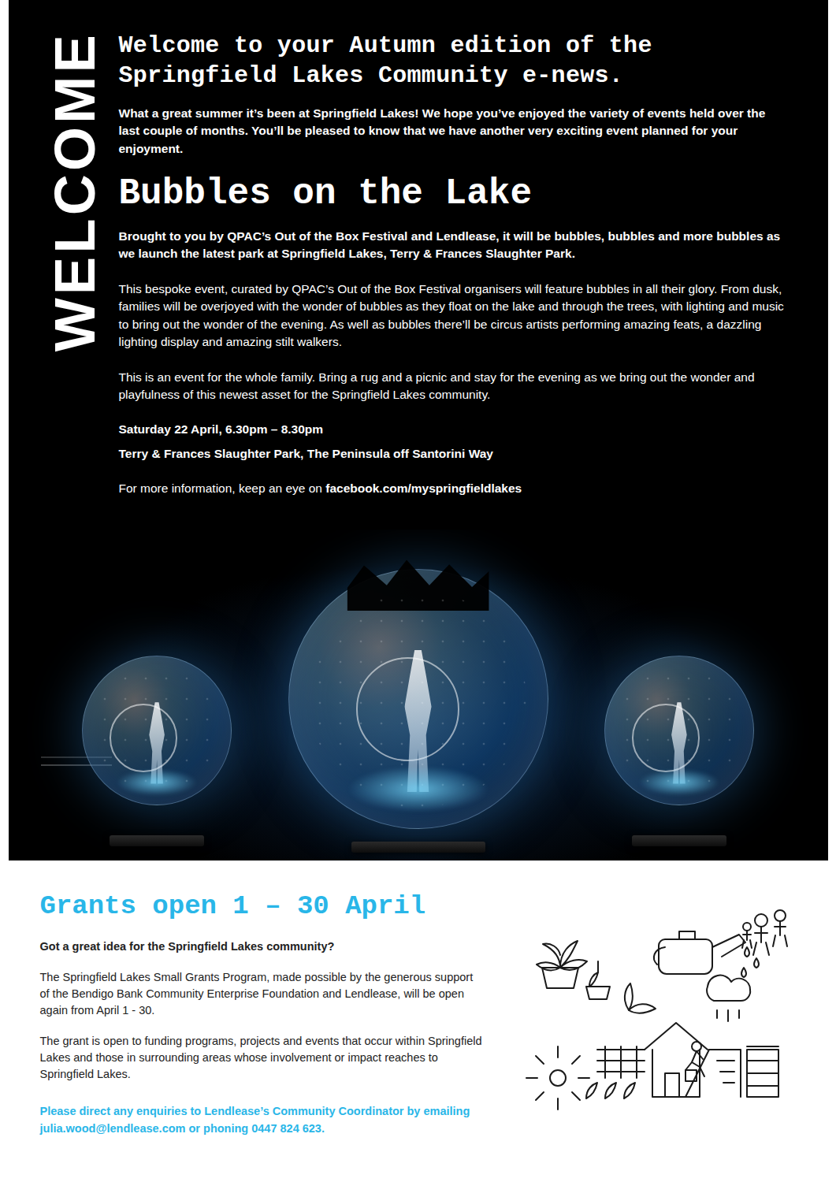Welcome
Welcome to your Autumn edition of the Springfield Lakes Community e-news.
What a great summer it’s been at Springfield Lakes! We hope you’ve enjoyed the variety of events held over the last couple of months. You’ll be pleased to know that we have another very exciting event planned for your enjoyment.
Bubbles on the Lake
Brought to you by QPAC’s Out of the Box Festival and Lendlease, it will be bubbles, bubbles and more bubbles as we launch the latest park at Springfield Lakes, Terry & Frances Slaughter Park.
This bespoke event, curated by QPAC’s Out of the Box Festival organisers will feature bubbles in all their glory. From dusk, families will be overjoyed with the wonder of bubbles as they float on the lake and through the trees, with lighting and music to bring out the wonder of the evening. As well as bubbles there’ll be circus artists performing amazing feats, a dazzling lighting display and amazing stilt walkers.
This is an event for the whole family. Bring a rug and a picnic and stay for the evening as we bring out the wonder and playfulness of this newest asset for the Springfield Lakes community.
Saturday 22 April, 6.30pm – 8.30pm
Terry & Frances Slaughter Park, The Peninsula off Santorini Way
For more information, keep an eye on facebook.com/myspringfieldlakes
Grants open 1 – 30 April
Got a great idea for the Springfield Lakes community?
The Springfield Lakes Small Grants Program, made possible by the generous support of the Bendigo Bank Community Enterprise Foundation and Lendlease, will be open again from April 1 - 30.
The grant is open to funding programs, projects and events that occur within Springfield Lakes and those in surrounding areas whose involvement or impact reaches to Springfield Lakes.
Please direct any enquiries to Lendlease’s Community Coordinator by emailing julia.wood@lendlease.com or phoning 0447 824 623.